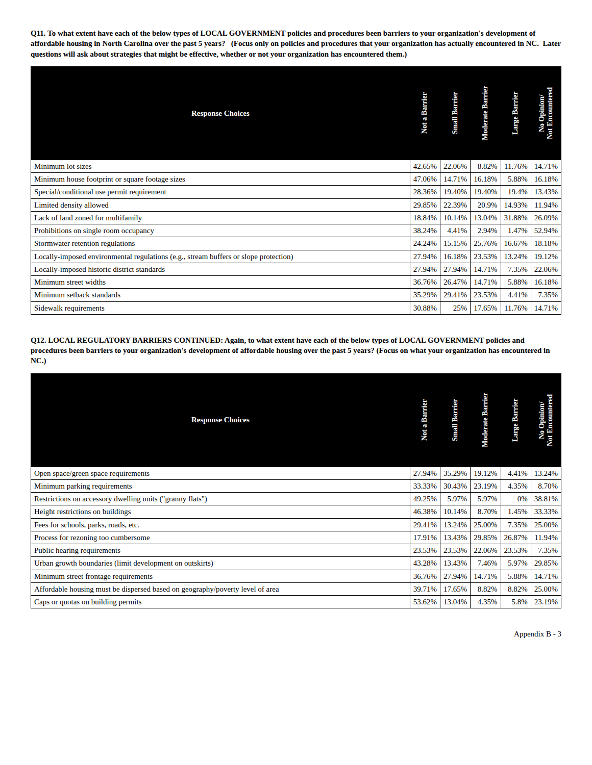Q11. To what extent have each of the below types of LOCAL GOVERNMENT policies and procedures been barriers to your organization's development of affordable housing in North Carolina over the past 5 years? (Focus only on policies and procedures that your organization has actually encountered in NC. Later questions will ask about strategies that might be effective, whether or not your organization has encountered them.)
| Response Choices | Not a Barrier | Small Barrier | Moderate Barrier | Large Barrier | No Opinion/ Not Encountered |
| --- | --- | --- | --- | --- | --- |
| Minimum lot sizes | 42.65% | 22.06% | 8.82% | 11.76% | 14.71% |
| Minimum house footprint or square footage sizes | 47.06% | 14.71% | 16.18% | 5.88% | 16.18% |
| Special/conditional use permit requirement | 28.36% | 19.40% | 19.40% | 19.4% | 13.43% |
| Limited density allowed | 29.85% | 22.39% | 20.9% | 14.93% | 11.94% |
| Lack of land zoned for multifamily | 18.84% | 10.14% | 13.04% | 31.88% | 26.09% |
| Prohibitions on single room occupancy | 38.24% | 4.41% | 2.94% | 1.47% | 52.94% |
| Stormwater retention regulations | 24.24% | 15.15% | 25.76% | 16.67% | 18.18% |
| Locally-imposed environmental regulations (e.g., stream buffers or slope protection) | 27.94% | 16.18% | 23.53% | 13.24% | 19.12% |
| Locally-imposed historic district standards | 27.94% | 27.94% | 14.71% | 7.35% | 22.06% |
| Minimum street widths | 36.76% | 26.47% | 14.71% | 5.88% | 16.18% |
| Minimum setback standards | 35.29% | 29.41% | 23.53% | 4.41% | 7.35% |
| Sidewalk requirements | 30.88% | 25% | 17.65% | 11.76% | 14.71% |
Q12. LOCAL REGULATORY BARRIERS CONTINUED: Again, to what extent have each of the below types of LOCAL GOVERNMENT policies and procedures been barriers to your organization's development of affordable housing over the past 5 years? (Focus on what your organization has encountered in NC.)
| Response Choices | Not a Barrier | Small Barrier | Moderate Barrier | Large Barrier | No Opinion/ Not Encountered |
| --- | --- | --- | --- | --- | --- |
| Open space/green space requirements | 27.94% | 35.29% | 19.12% | 4.41% | 13.24% |
| Minimum parking requirements | 33.33% | 30.43% | 23.19% | 4.35% | 8.70% |
| Restrictions on accessory dwelling units ("granny flats") | 49.25% | 5.97% | 5.97% | 0% | 38.81% |
| Height restrictions on buildings | 46.38% | 10.14% | 8.70% | 1.45% | 33.33% |
| Fees for schools, parks, roads, etc. | 29.41% | 13.24% | 25.00% | 7.35% | 25.00% |
| Process for rezoning too cumbersome | 17.91% | 13.43% | 29.85% | 26.87% | 11.94% |
| Public hearing requirements | 23.53% | 23.53% | 22.06% | 23.53% | 7.35% |
| Urban growth boundaries (limit development on outskirts) | 43.28% | 13.43% | 7.46% | 5.97% | 29.85% |
| Minimum street frontage requirements | 36.76% | 27.94% | 14.71% | 5.88% | 14.71% |
| Affordable housing must be dispersed based on geography/poverty level of area | 39.71% | 17.65% | 8.82% | 8.82% | 25.00% |
| Caps or quotas on building permits | 53.62% | 13.04% | 4.35% | 5.8% | 23.19% |
Appendix B - 3